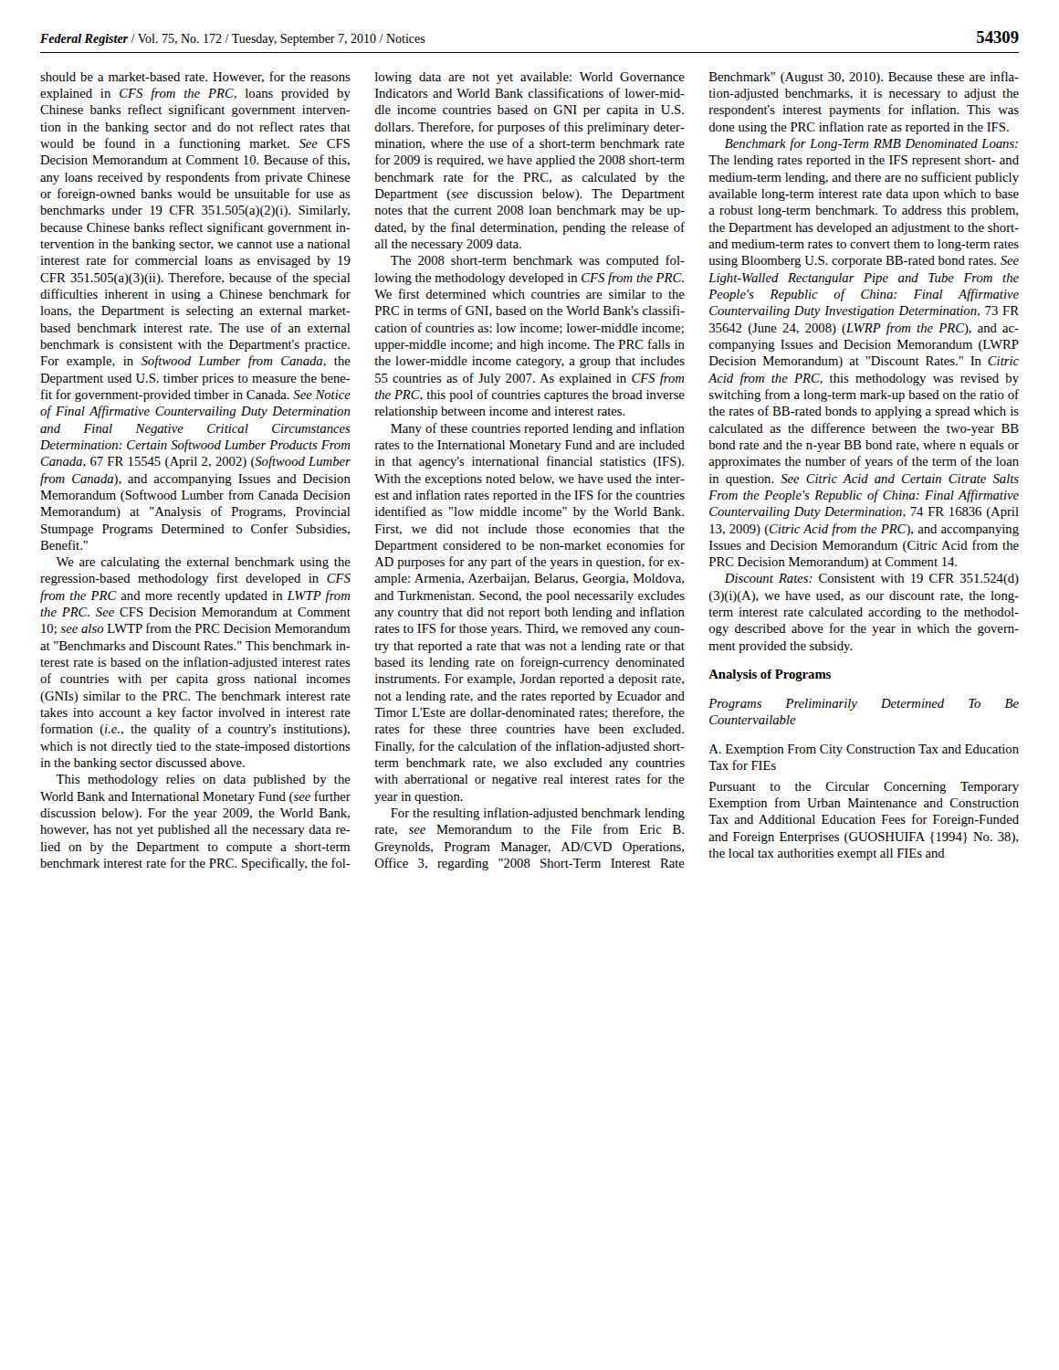Federal Register / Vol. 75, No. 172 / Tuesday, September 7, 2010 / Notices
54309
should be a market-based rate. However, for the reasons explained in CFS from the PRC, loans provided by Chinese banks reflect significant government intervention in the banking sector and do not reflect rates that would be found in a functioning market. See CFS Decision Memorandum at Comment 10. Because of this, any loans received by respondents from private Chinese or foreign-owned banks would be unsuitable for use as benchmarks under 19 CFR 351.505(a)(2)(i). Similarly, because Chinese banks reflect significant government intervention in the banking sector, we cannot use a national interest rate for commercial loans as envisaged by 19 CFR 351.505(a)(3)(ii). Therefore, because of the special difficulties inherent in using a Chinese benchmark for loans, the Department is selecting an external market-based benchmark interest rate. The use of an external benchmark is consistent with the Department's practice. For example, in Softwood Lumber from Canada, the Department used U.S. timber prices to measure the benefit for government-provided timber in Canada. See Notice of Final Affirmative Countervailing Duty Determination and Final Negative Critical Circumstances Determination: Certain Softwood Lumber Products From Canada, 67 FR 15545 (April 2, 2002) (Softwood Lumber from Canada), and accompanying Issues and Decision Memorandum (Softwood Lumber from Canada Decision Memorandum) at "Analysis of Programs, Provincial Stumpage Programs Determined to Confer Subsidies, Benefit."
We are calculating the external benchmark using the regression-based methodology first developed in CFS from the PRC and more recently updated in LWTP from the PRC. See CFS Decision Memorandum at Comment 10; see also LWTP from the PRC Decision Memorandum at "Benchmarks and Discount Rates." This benchmark interest rate is based on the inflation-adjusted interest rates of countries with per capita gross national incomes (GNIs) similar to the PRC. The benchmark interest rate takes into account a key factor involved in interest rate formation (i.e., the quality of a country's institutions), which is not directly tied to the state-imposed distortions in the banking sector discussed above.
This methodology relies on data published by the World Bank and International Monetary Fund (see further discussion below). For the year 2009, the World Bank, however, has not yet published all the necessary data relied on by the Department to compute a short-term benchmark interest rate for the PRC. Specifically, the following data are not yet available: World Governance Indicators and World Bank classifications of lower-middle income countries based on GNI per capita in U.S. dollars. Therefore, for purposes of this preliminary determination, where the use of a short-term benchmark rate for 2009 is required, we have applied the 2008 short-term benchmark rate for the PRC, as calculated by the Department (see discussion below). The Department notes that the current 2008 loan benchmark may be updated, by the final determination, pending the release of all the necessary 2009 data.
The 2008 short-term benchmark was computed following the methodology developed in CFS from the PRC. We first determined which countries are similar to the PRC in terms of GNI, based on the World Bank's classification of countries as: low income; lower-middle income; upper-middle income; and high income. The PRC falls in the lower-middle income category, a group that includes 55 countries as of July 2007. As explained in CFS from the PRC, this pool of countries captures the broad inverse relationship between income and interest rates.
Many of these countries reported lending and inflation rates to the International Monetary Fund and are included in that agency's international financial statistics (IFS). With the exceptions noted below, we have used the interest and inflation rates reported in the IFS for the countries identified as "low middle income" by the World Bank. First, we did not include those economies that the Department considered to be non-market economies for AD purposes for any part of the years in question, for example: Armenia, Azerbaijan, Belarus, Georgia, Moldova, and Turkmenistan. Second, the pool necessarily excludes any country that did not report both lending and inflation rates to IFS for those years. Third, we removed any country that reported a rate that was not a lending rate or that based its lending rate on foreign-currency denominated instruments. For example, Jordan reported a deposit rate, not a lending rate, and the rates reported by Ecuador and Timor L'Este are dollar-denominated rates; therefore, the rates for these three countries have been excluded. Finally, for the calculation of the inflation-adjusted short-term benchmark rate, we also excluded any countries with aberrational or negative real interest rates for the year in question.
For the resulting inflation-adjusted benchmark lending rate, see Memorandum to the File from Eric B. Greynolds, Program Manager, AD/CVD Operations, Office 3, regarding "2008 Short-Term Interest Rate Benchmark" (August 30, 2010). Because these are inflation-adjusted benchmarks, it is necessary to adjust the respondent's interest payments for inflation. This was done using the PRC inflation rate as reported in the IFS.
Benchmark for Long-Term RMB Denominated Loans: The lending rates reported in the IFS represent short- and medium-term lending, and there are no sufficient publicly available long-term interest rate data upon which to base a robust long-term benchmark. To address this problem, the Department has developed an adjustment to the short- and medium-term rates to convert them to long-term rates using Bloomberg U.S. corporate BB-rated bond rates. See Light-Walled Rectangular Pipe and Tube From the People's Republic of China: Final Affirmative Countervailing Duty Investigation Determination, 73 FR 35642 (June 24, 2008) (LWRP from the PRC), and accompanying Issues and Decision Memorandum (LWRP Decision Memorandum) at "Discount Rates." In Citric Acid from the PRC, this methodology was revised by switching from a long-term mark-up based on the ratio of the rates of BB-rated bonds to applying a spread which is calculated as the difference between the two-year BB bond rate and the n-year BB bond rate, where n equals or approximates the number of years of the term of the loan in question. See Citric Acid and Certain Citrate Salts From the People's Republic of China: Final Affirmative Countervailing Duty Determination, 74 FR 16836 (April 13, 2009) (Citric Acid from the PRC), and accompanying Issues and Decision Memorandum (Citric Acid from the PRC Decision Memorandum) at Comment 14.
Discount Rates: Consistent with 19 CFR 351.524(d)(3)(i)(A), we have used, as our discount rate, the long-term interest rate calculated according to the methodology described above for the year in which the government provided the subsidy.
Analysis of Programs
Programs Preliminarily Determined To Be Countervailable
A. Exemption From City Construction Tax and Education Tax for FIEs
Pursuant to the Circular Concerning Temporary Exemption from Urban Maintenance and Construction Tax and Additional Education Fees for Foreign-Funded and Foreign Enterprises (GUOSHUIFA {1994} No. 38), the local tax authorities exempt all FIEs and